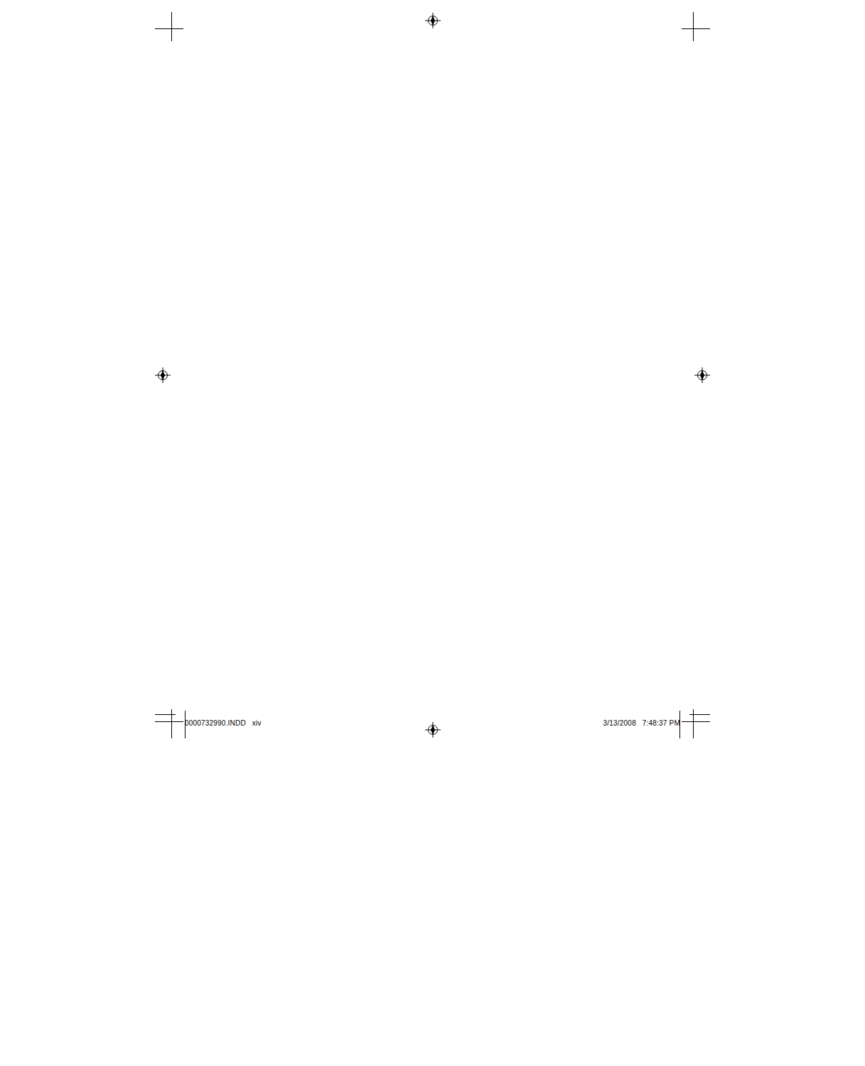0000732990.INDD xiv 3/13/2008 7:48:37 PM